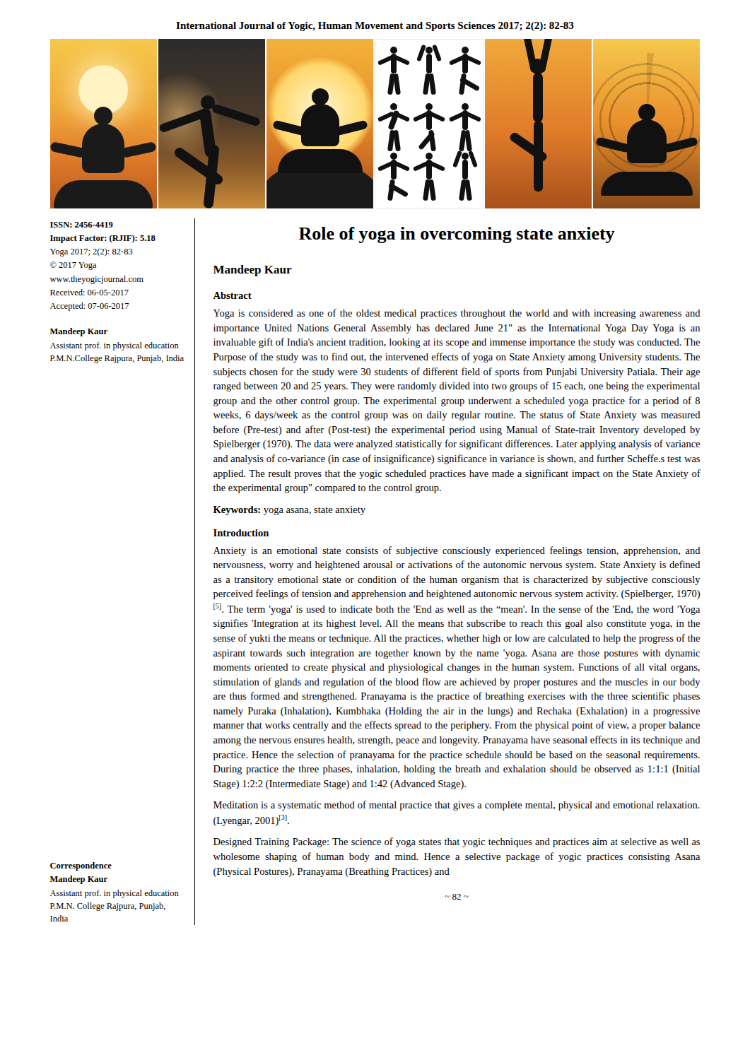International Journal of Yogic, Human Movement and Sports Sciences 2017; 2(2): 82-83
ISSN: 2456-4419
Impact Factor: (RJIF): 5.18
Yoga 2017; 2(2): 82-83
© 2017 Yoga
www.theyogicjournal.com
Received: 06-05-2017
Accepted: 07-06-2017
Mandeep Kaur
Assistant prof. in physical education P.M.N.College Rajpura, Punjab, India
Correspondence
Mandeep Kaur
Assistant prof. in physical education P.M.N. College Rajpura, Punjab, India
Role of yoga in overcoming state anxiety
Mandeep Kaur
Abstract
Yoga is considered as one of the oldest medical practices throughout the world and with increasing awareness and importance United Nations General Assembly has declared June 21" as the International Yoga Day Yoga is an invaluable gift of India's ancient tradition, looking at its scope and immense importance the study was conducted. The Purpose of the study was to find out, the intervened effects of yoga on State Anxiety among University students. The subjects chosen for the study were 30 students of different field of sports from Punjabi University Patiala. Their age ranged between 20 and 25 years. They were randomly divided into two groups of 15 each, one being the experimental group and the other control group. The experimental group underwent a scheduled yoga practice for a period of 8 weeks, 6 days/week as the control group was on daily regular routine. The status of State Anxiety was measured before (Pre-test) and after (Post-test) the experimental period using Manual of State-trait Inventory developed by Spielberger (1970). The data were analyzed statistically for significant differences. Later applying analysis of variance and analysis of co-variance (in case of insignificance) significance in variance is shown, and further Scheffe.s test was applied. The result proves that the yogic scheduled practices have made a significant impact on the State Anxiety of the experimental group" compared to the control group.
Keywords: yoga asana, state anxiety
Introduction
Anxiety is an emotional state consists of subjective consciously experienced feelings tension, apprehension, and nervousness, worry and heightened arousal or activations of the autonomic nervous system. State Anxiety is defined as a transitory emotional state or condition of the human organism that is characterized by subjective consciously perceived feelings of tension and apprehension and heightened autonomic nervous system activity. (Spielberger, 1970) [5]. The term 'yoga' is used to indicate both the 'End as well as the “mean'. In the sense of the 'End, the word 'Yoga signifies 'Integration at its highest level. All the means that subscribe to reach this goal also constitute yoga, in the sense of yukti the means or technique. All the practices, whether high or low are calculated to help the progress of the aspirant towards such integration are together known by the name 'yoga. Asana are those postures with dynamic moments oriented to create physical and physiological changes in the human system. Functions of all vital organs, stimulation of glands and regulation of the blood flow are achieved by proper postures and the muscles in our body are thus formed and strengthened. Pranayama is the practice of breathing exercises with the three scientific phases namely Puraka (Inhalation), Kumbhaka (Holding the air in the lungs) and Rechaka (Exhalation) in a progressive manner that works centrally and the effects spread to the periphery. From the physical point of view, a proper balance among the nervous ensures health, strength, peace and longevity. Pranayama have seasonal effects in its technique and practice. Hence the selection of pranayama for the practice schedule should be based on the seasonal requirements. During practice the three phases, inhalation, holding the breath and exhalation should be observed as 1:1:1 (Initial Stage) 1:2:2 (Intermediate Stage) and 1:42 (Advanced Stage).
Meditation is a systematic method of mental practice that gives a complete mental, physical and emotional relaxation. (Lyengar, 2001)[3].
Designed Training Package: The science of yoga states that yogic techniques and practices aim at selective as well as wholesome shaping of human body and mind. Hence a selective package of yogic practices consisting Asana (Physical Postures), Pranayama (Breathing Practices) and
~ 82 ~